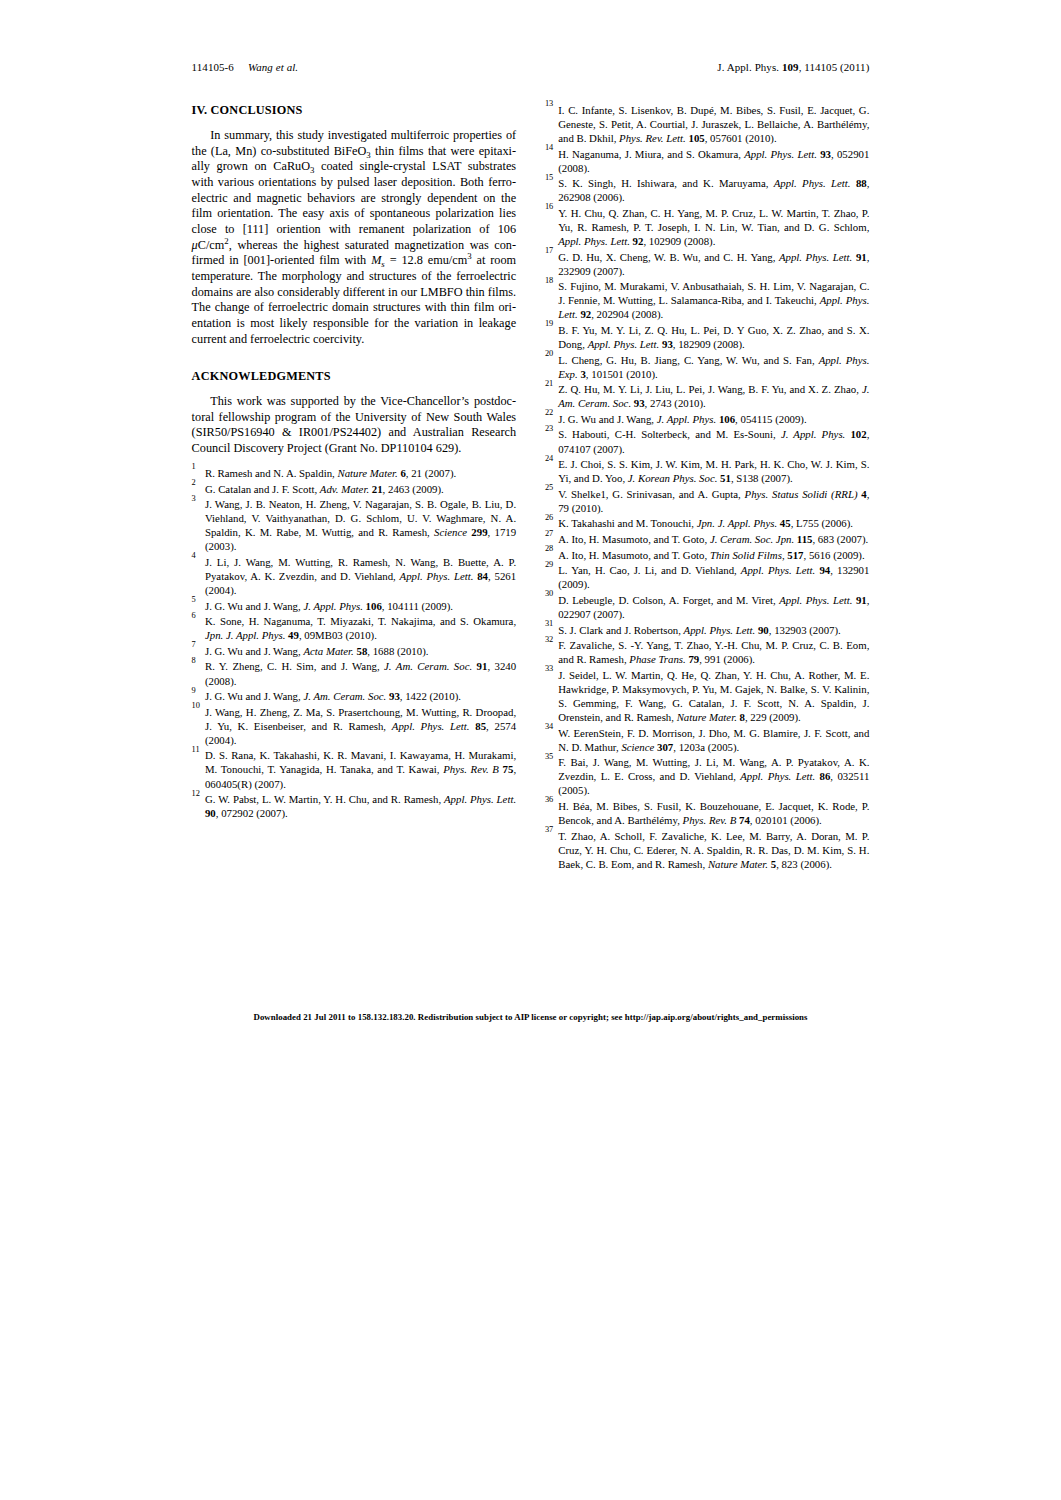114105-6 Wang et al.
J. Appl. Phys. 109, 114105 (2011)
IV. CONCLUSIONS
In summary, this study investigated multiferroic properties of the (La, Mn) co-substituted BiFeO3 thin films that were epitaxially grown on CaRuO3 coated single-crystal LSAT substrates with various orientations by pulsed laser deposition. Both ferroelectric and magnetic behaviors are strongly dependent on the film orientation. The easy axis of spontaneous polarization lies close to [111] oriention with remanent polarization of 106 μ C/cm2, whereas the highest saturated magnetization was confirmed in [001]-oriented film with Ms = 12.8 emu/cm3 at room temperature. The morphology and structures of the ferroelectric domains are also considerably different in our LMBFO thin films. The change of ferroelectric domain structures with thin film orientation is most likely responsible for the variation in leakage current and ferroelectric coercivity.
ACKNOWLEDGMENTS
This work was supported by the Vice-Chancellor’s postdoctoral fellowship program of the University of New South Wales (SIR50/PS16940 & IR001/PS24402) and Australian Research Council Discovery Project (Grant No. DP110104 629).
R. Ramesh and N. A. Spaldin, Nature Mater. 6, 21 (2007).
G. Catalan and J. F. Scott, Adv. Mater. 21, 2463 (2009).
J. Wang, J. B. Neaton, H. Zheng, V. Nagarajan, S. B. Ogale, B. Liu, D. Viehland, V. Vaithyanathan, D. G. Schlom, U. V. Waghmare, N. A. Spaldin, K. M. Rabe, M. Wuttig, and R. Ramesh, Science 299, 1719 (2003).
J. Li, J. Wang, M. Wutting, R. Ramesh, N. Wang, B. Buette, A. P. Pyatakov, A. K. Zvezdin, and D. Viehland, Appl. Phys. Lett. 84, 5261 (2004).
J. G. Wu and J. Wang, J. Appl. Phys. 106, 104111 (2009).
K. Sone, H. Naganuma, T. Miyazaki, T. Nakajima, and S. Okamura, Jpn. J. Appl. Phys. 49, 09MB03 (2010).
J. G. Wu and J. Wang, Acta Mater. 58, 1688 (2010).
R. Y. Zheng, C. H. Sim, and J. Wang, J. Am. Ceram. Soc. 91, 3240 (2008).
J. G. Wu and J. Wang, J. Am. Ceram. Soc. 93, 1422 (2010).
J. Wang, H. Zheng, Z. Ma, S. Prasertchoung, M. Wutting, R. Droopad, J. Yu, K. Eisenbeiser, and R. Ramesh, Appl. Phys. Lett. 85, 2574 (2004).
D. S. Rana, K. Takahashi, K. R. Mavani, I. Kawayama, H. Murakami, M. Tonouchi, T. Yanagida, H. Tanaka, and T. Kawai, Phys. Rev. B 75, 060405(R) (2007).
G. W. Pabst, L. W. Martin, Y. H. Chu, and R. Ramesh, Appl. Phys. Lett. 90, 072902 (2007).
I. C. Infante, S. Lisenkov, B. Dupé, M. Bibes, S. Fusil, E. Jacquet, G. Geneste, S. Petit, A. Courtial, J. Juraszek, L. Bellaiche, A. Barthélémy, and B. Dkhil, Phys. Rev. Lett. 105, 057601 (2010).
H. Naganuma, J. Miura, and S. Okamura, Appl. Phys. Lett. 93, 052901 (2008).
S. K. Singh, H. Ishiwara, and K. Maruyama, Appl. Phys. Lett. 88, 262908 (2006).
Y. H. Chu, Q. Zhan, C. H. Yang, M. P. Cruz, L. W. Martin, T. Zhao, P. Yu, R. Ramesh, P. T. Joseph, I. N. Lin, W. Tian, and D. G. Schlom, Appl. Phys. Lett. 92, 102909 (2008).
G. D. Hu, X. Cheng, W. B. Wu, and C. H. Yang, Appl. Phys. Lett. 91, 232909 (2007).
S. Fujino, M. Murakami, V. Anbusathaiah, S. H. Lim, V. Nagarajan, C. J. Fennie, M. Wutting, L. Salamanca-Riba, and I. Takeuchi, Appl. Phys. Lett. 92, 202904 (2008).
B. F. Yu, M. Y. Li, Z. Q. Hu, L. Pei, D. Y Guo, X. Z. Zhao, and S. X. Dong, Appl. Phys. Lett. 93, 182909 (2008).
L. Cheng, G. Hu, B. Jiang, C. Yang, W. Wu, and S. Fan, Appl. Phys. Exp. 3, 101501 (2010).
Z. Q. Hu, M. Y. Li, J. Liu, L. Pei, J. Wang, B. F. Yu, and X. Z. Zhao, J. Am. Ceram. Soc. 93, 2743 (2010).
J. G. Wu and J. Wang, J. Appl. Phys. 106, 054115 (2009).
S. Habouti, C-H. Solterbeck, and M. Es-Souni, J. Appl. Phys. 102, 074107 (2007).
E. J. Choi, S. S. Kim, J. W. Kim, M. H. Park, H. K. Cho, W. J. Kim, S. Yi, and D. Yoo, J. Korean Phys. Soc. 51, S138 (2007).
V. Shelke1, G. Srinivasan, and A. Gupta, Phys. Status Solidi (RRL) 4, 79 (2010).
K. Takahashi and M. Tonouchi, Jpn. J. Appl. Phys. 45, L755 (2006).
A. Ito, H. Masumoto, and T. Goto, J. Ceram. Soc. Jpn. 115, 683 (2007).
A. Ito, H. Masumoto, and T. Goto, Thin Solid Films, 517, 5616 (2009).
L. Yan, H. Cao, J. Li, and D. Viehland, Appl. Phys. Lett. 94, 132901 (2009).
D. Lebeugle, D. Colson, A. Forget, and M. Viret, Appl. Phys. Lett. 91, 022907 (2007).
S. J. Clark and J. Robertson, Appl. Phys. Lett. 90, 132903 (2007).
F. Zavaliche, S. -Y. Yang, T. Zhao, Y.-H. Chu, M. P. Cruz, C. B. Eom, and R. Ramesh, Phase Trans. 79, 991 (2006).
J. Seidel, L. W. Martin, Q. He, Q. Zhan, Y. H. Chu, A. Rother, M. E. Hawkridge, P. Maksymovych, P. Yu, M. Gajek, N. Balke, S. V. Kalinin, S. Gemming, F. Wang, G. Catalan, J. F. Scott, N. A. Spaldin, J. Orenstein, and R. Ramesh, Nature Mater. 8, 229 (2009).
W. EerenStein, F. D. Morrison, J. Dho, M. G. Blamire, J. F. Scott, and N. D. Mathur, Science 307, 1203a (2005).
F. Bai, J. Wang, M. Wutting, J. Li, M. Wang, A. P. Pyatakov, A. K. Zvezdin, L. E. Cross, and D. Viehland, Appl. Phys. Lett. 86, 032511 (2005).
H. Béa, M. Bibes, S. Fusil, K. Bouzehouane, E. Jacquet, K. Rode, P. Bencok, and A. Barthélémy, Phys. Rev. B 74, 020101 (2006).
T. Zhao, A. Scholl, F. Zavaliche, K. Lee, M. Barry, A. Doran, M. P. Cruz, Y. H. Chu, C. Ederer, N. A. Spaldin, R. R. Das, D. M. Kim, S. H. Baek, C. B. Eom, and R. Ramesh, Nature Mater. 5, 823 (2006).
Downloaded 21 Jul 2011 to 158.132.183.20. Redistribution subject to AIP license or copyright; see http://jap.aip.org/about/rights_and_permissions